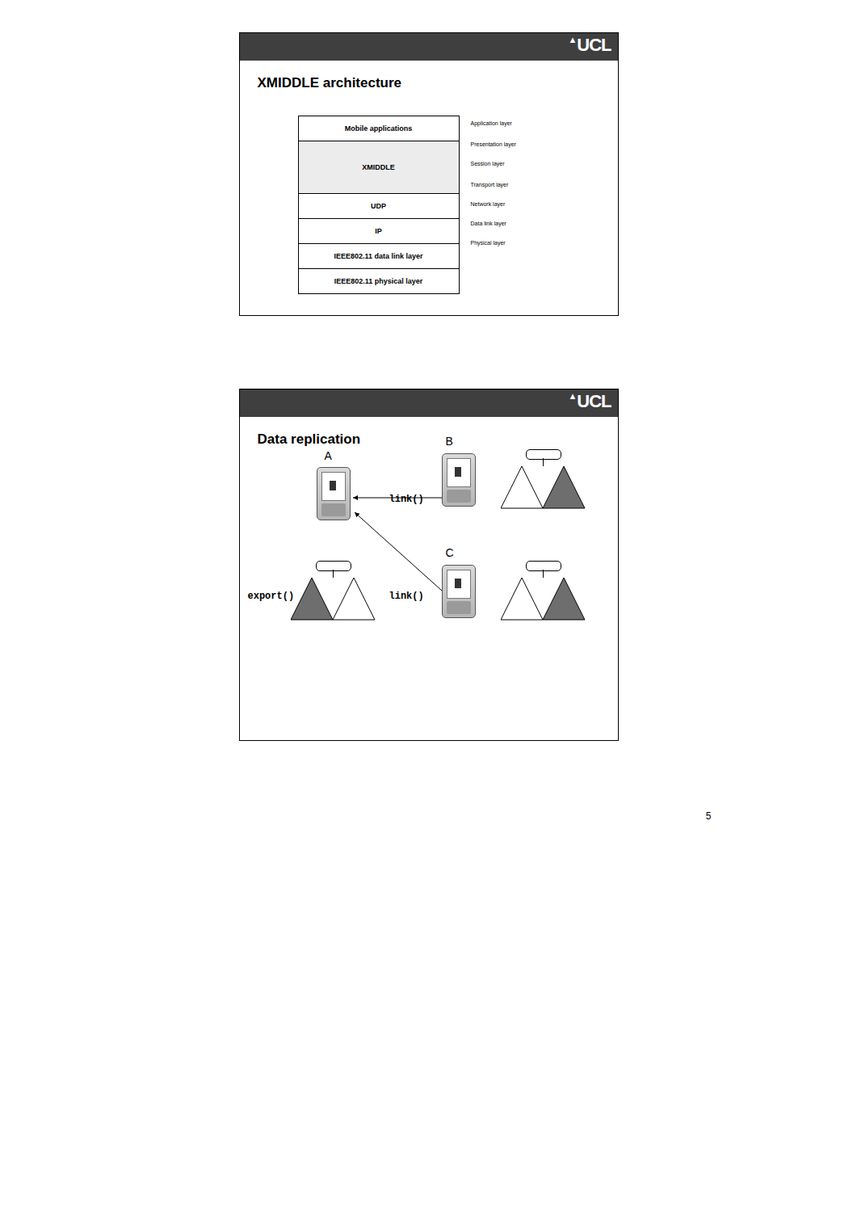▲UCL
XMIDDLE architecture
| Mobile applications |
| XMIDDLE |
| UDP |
| IP |
| IEEE802.11 data link layer |
| IEEE802.11 physical layer |
Application layer
Presentation layer
Session layer
Transport layer
Network layer
Data link layer
Physical layer
▲UCL
Data replication
A
B
C
link()
link()
export()
5